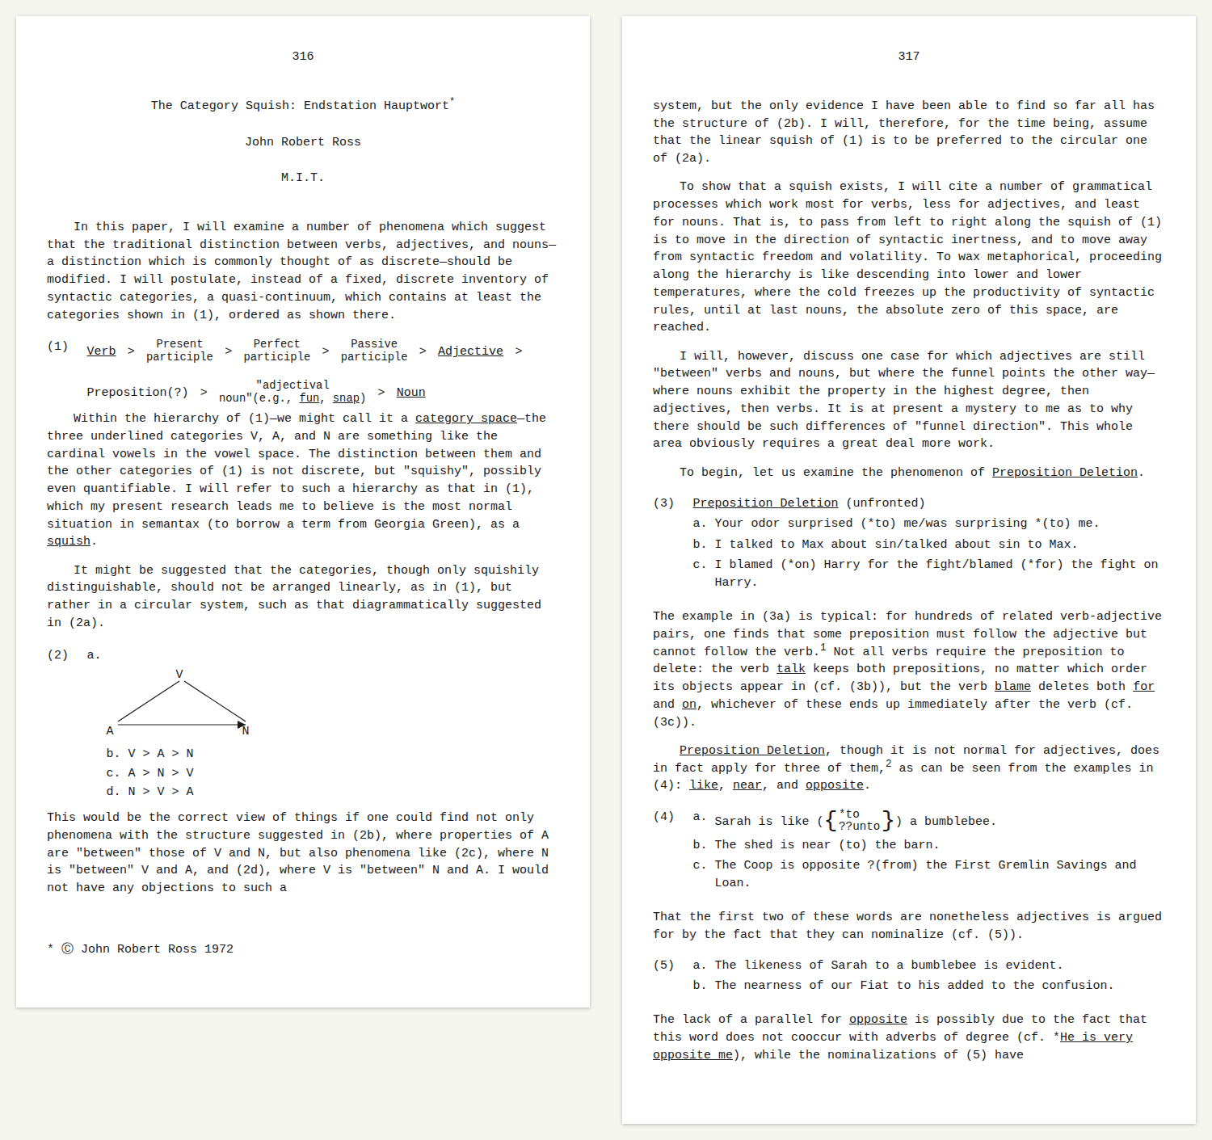316
The Category Squish: Endstation Hauptwort*
John Robert Ross
M.I.T.
In this paper, I will examine a number of phenomena which suggest that the traditional distinction between verbs, adjectives, and nouns—a distinction which is commonly thought of as discrete—should be modified. I will postulate, instead of a fixed, discrete inventory of syntactic categories, a quasi-continuum, which contains at least the categories shown in (1), ordered as shown there.
(1)
Verb > Present
participle > Perfect
participle > Passive
participle > Adjective >
Preposition(?) > "adjectival
noun"(e.g., fun, snap) > Noun
Within the hierarchy of (1)—we might call it a category space—the three underlined categories V, A, and N are something like the cardinal vowels in the vowel space. The distinction between them and the other categories of (1) is not discrete, but "squishy", possibly even quantifiable. I will refer to such a hierarchy as that in (1), which my present research leads me to believe is the most normal situation in semantax (to borrow a term from Georgia Green), as a squish.
It might be suggested that the categories, though only squishily distinguishable, should not be arranged linearly, as in (1), but rather in a circular system, such as that diagrammatically suggested in (2a).
(2)
a.
V A N
b. V > A > N
c. A > N > V
d. N > V > A
This would be the correct view of things if one could find not only phenomena with the structure suggested in (2b), where properties of A are "between" those of V and N, but also phenomena like (2c), where N is "between" V and A, and (2d), where V is "between" N and A. I would not have any objections to such a
* Ⓒ John Robert Ross 1972
317
system, but the only evidence I have been able to find so far all has the structure of (2b). I will, therefore, for the time being, assume that the linear squish of (1) is to be preferred to the circular one of (2a).
To show that a squish exists, I will cite a number of grammatical processes which work most for verbs, less for adjectives, and least for nouns. That is, to pass from left to right along the squish of (1) is to move in the direction of syntactic inertness, and to move away from syntactic freedom and volatility. To wax metaphorical, proceeding along the hierarchy is like descending into lower and lower temperatures, where the cold freezes up the productivity of syntactic rules, until at last nouns, the absolute zero of this space, are reached.
I will, however, discuss one case for which adjectives are still "between" verbs and nouns, but where the funnel points the other way—where nouns exhibit the property in the highest degree, then adjectives, then verbs. It is at present a mystery to me as to why there should be such differences of "funnel direction". This whole area obviously requires a great deal more work.
To begin, let us examine the phenomenon of Preposition Deletion.
(3)
Preposition Deletion (unfronted)
a. Your odor surprised (*to) me/was surprising *(to) me.
b. I talked to Max about sin/talked about sin to Max.
c. I blamed (*on) Harry for the fight/blamed (*for) the fight on Harry.
The example in (3a) is typical: for hundreds of related verb-adjective pairs, one finds that some preposition must follow the adjective but cannot follow the verb.1 Not all verbs require the preposition to delete: the verb talk keeps both prepositions, no matter which order its objects appear in (cf. (3b)), but the verb blame deletes both for and on, whichever of these ends up immediately after the verb (cf. (3c)).
Preposition Deletion, though it is not normal for adjectives, does in fact apply for three of them,2 as can be seen from the examples in (4): like, near, and opposite.
(4)
a. Sarah is like ({*to
??unto}) a bumblebee.
b. The shed is near (to) the barn.
c. The Coop is opposite ?(from) the First Gremlin Savings and Loan.
That the first two of these words are nonetheless adjectives is argued for by the fact that they can nominalize (cf. (5)).
(5)
a. The likeness of Sarah to a bumblebee is evident.
b. The nearness of our Fiat to his added to the confusion.
The lack of a parallel for opposite is possibly due to the fact that this word does not cooccur with adverbs of degree (cf. *He is very opposite me), while the nominalizations of (5) have